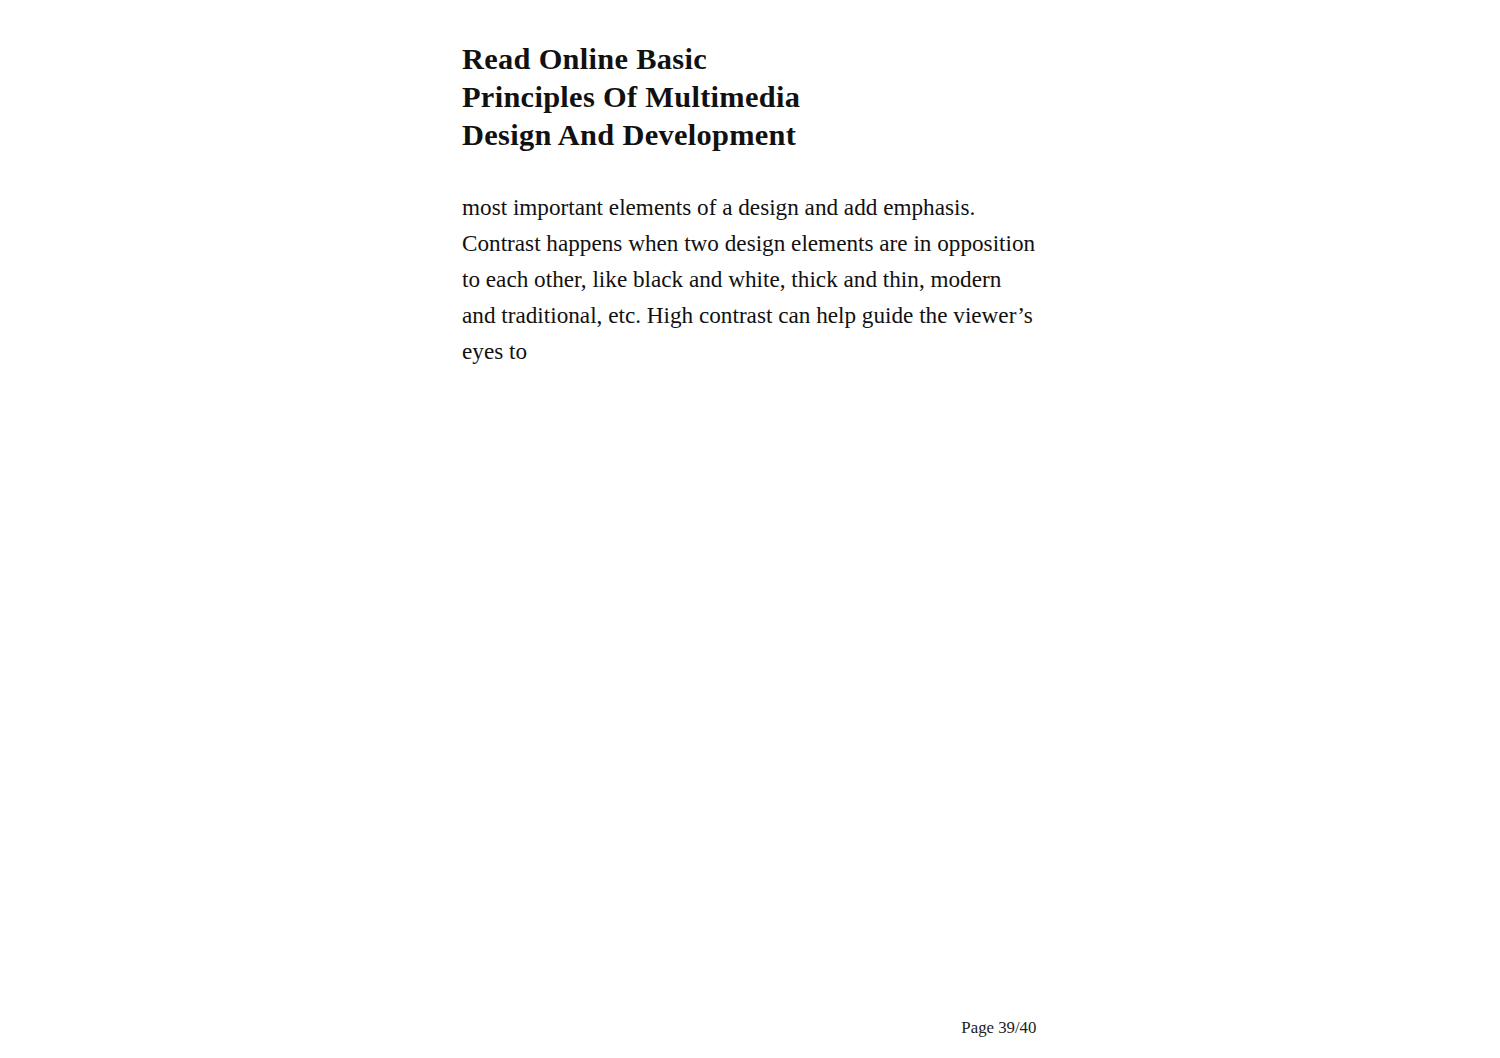Read Online Basic Principles Of Multimedia Design And Development
most important elements of a design and add emphasis. Contrast happens when two design elements are in opposition to each other, like black and white, thick and thin, modern and traditional, etc. High contrast can help guide the viewer’s eyes to
Page 39/40